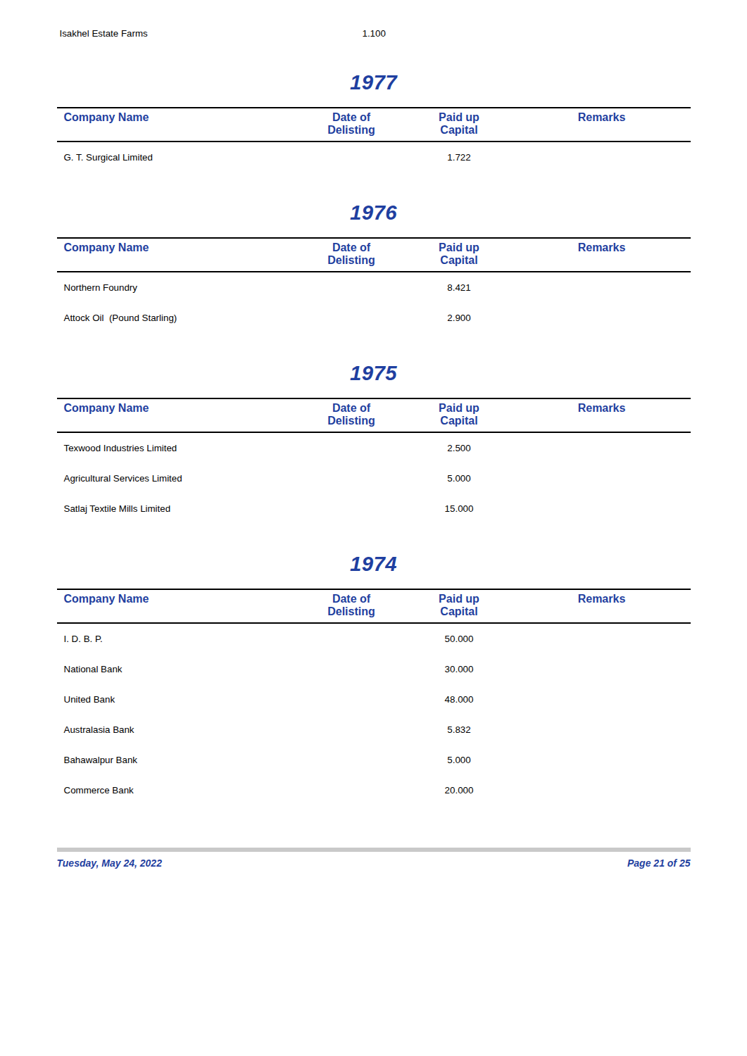Isakhel Estate Farms
1.100
1977
| Company Name | Date of Delisting | Paid up Capital | Remarks |
| --- | --- | --- | --- |
| G. T. Surgical Limited | | 1.722 | |
1976
| Company Name | Date of Delisting | Paid up Capital | Remarks |
| --- | --- | --- | --- |
| Northern Foundry | | 8.421 | |
| Attock Oil (Pound Starling) | | 2.900 | |
1975
| Company Name | Date of Delisting | Paid up Capital | Remarks |
| --- | --- | --- | --- |
| Texwood Industries Limited | | 2.500 | |
| Agricultural Services Limited | | 5.000 | |
| Satlaj Textile Mills Limited | | 15.000 | |
1974
| Company Name | Date of Delisting | Paid up Capital | Remarks |
| --- | --- | --- | --- |
| I. D. B. P. | | 50.000 | |
| National Bank | | 30.000 | |
| United Bank | | 48.000 | |
| Australasia Bank | | 5.832 | |
| Bahawalpur Bank | | 5.000 | |
| Commerce Bank | | 20.000 | |
Tuesday, May 24, 2022
Page 21 of 25